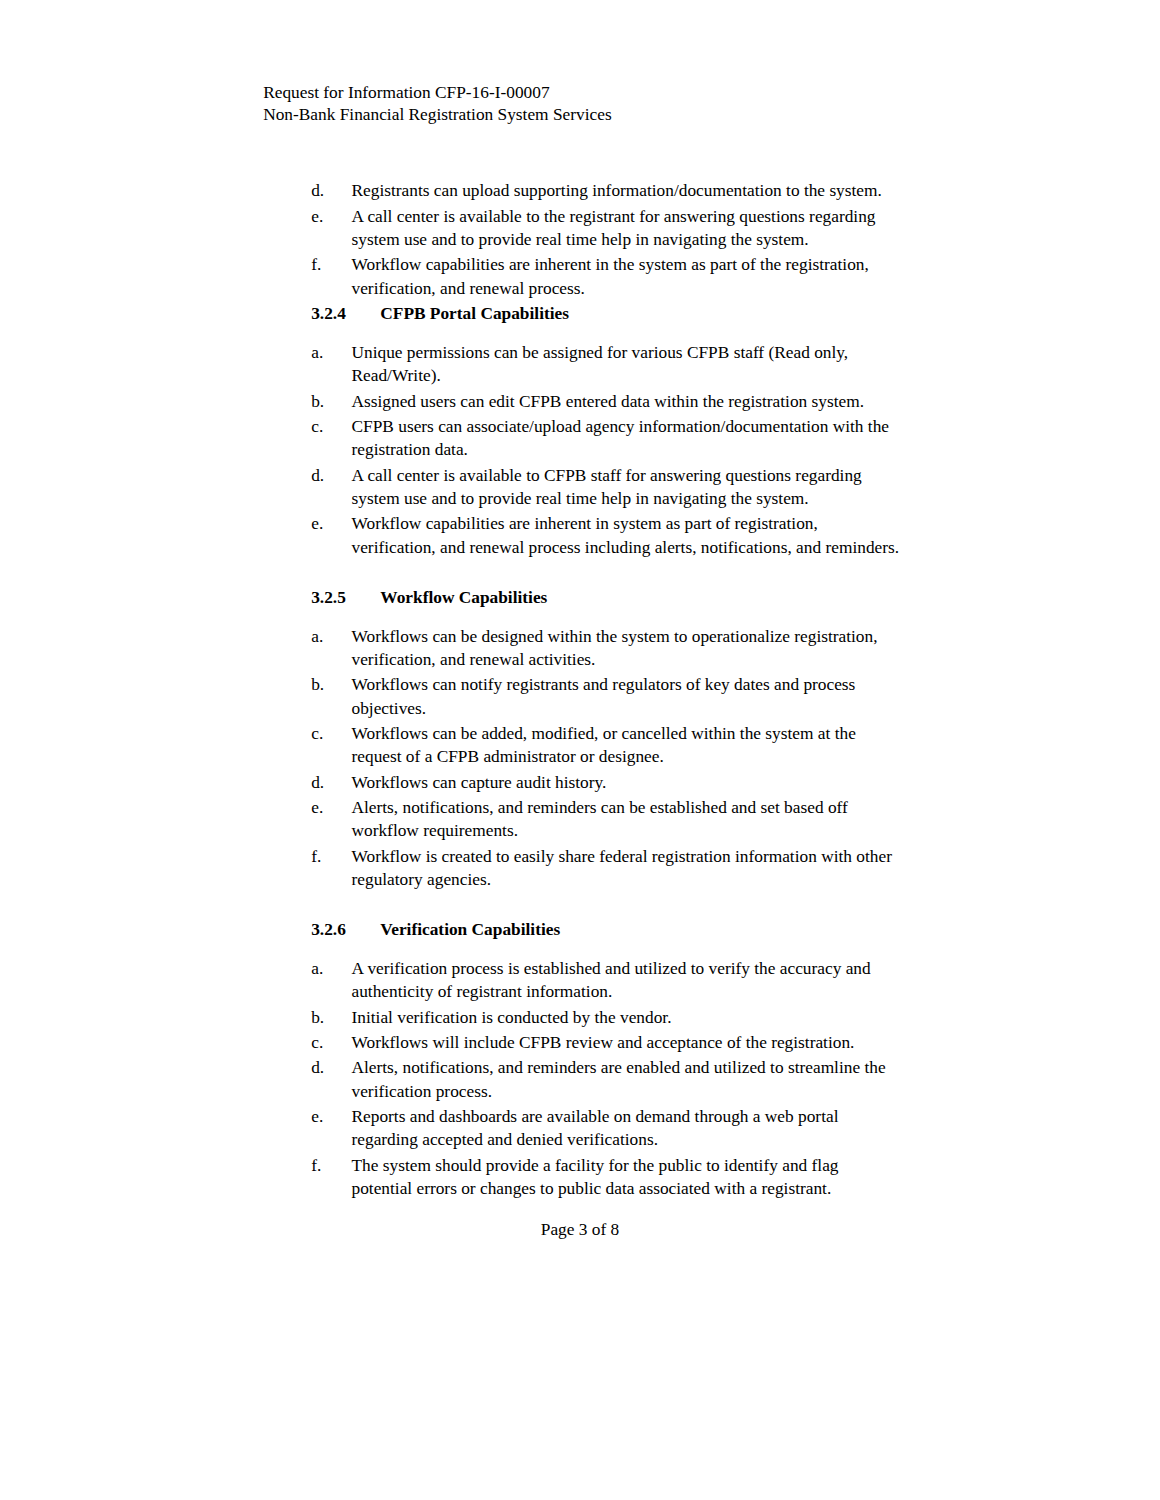Request for Information CFP-16-I-00007
Non-Bank Financial Registration System Services
d. Registrants can upload supporting information/documentation to the system.
e. A call center is available to the registrant for answering questions regarding system use and to provide real time help in navigating the system.
f. Workflow capabilities are inherent in the system as part of the registration, verification, and renewal process.
3.2.4 CFPB Portal Capabilities
a. Unique permissions can be assigned for various CFPB staff (Read only, Read/Write).
b. Assigned users can edit CFPB entered data within the registration system.
c. CFPB users can associate/upload agency information/documentation with the registration data.
d. A call center is available to CFPB staff for answering questions regarding system use and to provide real time help in navigating the system.
e. Workflow capabilities are inherent in system as part of registration, verification, and renewal process including alerts, notifications, and reminders.
3.2.5 Workflow Capabilities
a. Workflows can be designed within the system to operationalize registration, verification, and renewal activities.
b. Workflows can notify registrants and regulators of key dates and process objectives.
c. Workflows can be added, modified, or cancelled within the system at the request of a CFPB administrator or designee.
d. Workflows can capture audit history.
e. Alerts, notifications, and reminders can be established and set based off workflow requirements.
f. Workflow is created to easily share federal registration information with other regulatory agencies.
3.2.6 Verification Capabilities
a. A verification process is established and utilized to verify the accuracy and authenticity of registrant information.
b. Initial verification is conducted by the vendor.
c. Workflows will include CFPB review and acceptance of the registration.
d. Alerts, notifications, and reminders are enabled and utilized to streamline the verification process.
e. Reports and dashboards are available on demand through a web portal regarding accepted and denied verifications.
f. The system should provide a facility for the public to identify and flag potential errors or changes to public data associated with a registrant.
Page 3 of 8